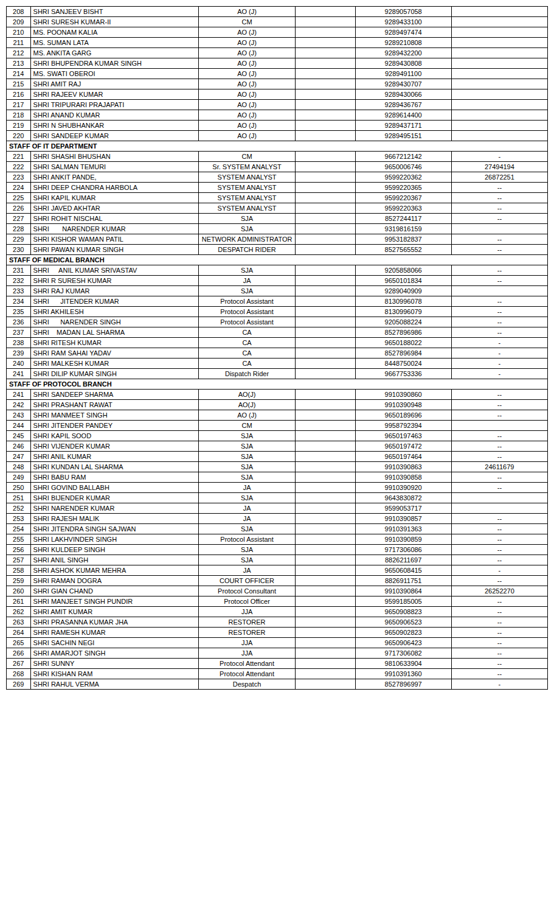| 208 | SHRI SANJEEV BISHT | AO (J) | | 9289057058 | |
| 209 | SHRI SURESH KUMAR-II | CM | | 9289433100 | |
| 210 | MS. POONAM KALIA | AO (J) | | 9289497474 | |
| 211 | MS. SUMAN LATA | AO (J) | | 9289210808 | |
| 212 | MS. ANKITA GARG | AO (J) | | 9289432200 | |
| 213 | SHRI BHUPENDRA KUMAR SINGH | AO (J) | | 9289430808 | |
| 214 | MS. SWATI OBEROI | AO (J) | | 9289491100 | |
| 215 | SHRI AMIT RAJ | AO (J) | | 9289430707 | |
| 216 | SHRI RAJEEV KUMAR | AO (J) | | 9289430066 | |
| 217 | SHRI TRIPURARI PRAJAPATI | AO (J) | | 9289436767 | |
| 218 | SHRI ANAND KUMAR | AO (J) | | 9289614400 | |
| 219 | SHRI N SHUBHANKAR | AO (J) | | 9289437171 | |
| 220 | SHRI SANDEEP KUMAR | AO (J) | | 9289495151 | |
| STAFF OF IT DEPARTMENT |
| 221 | SHRI SHASHI BHUSHAN | CM | | 9667212142 | - |
| 222 | SHRI SALMAN TEMURI | Sr. SYSTEM ANALYST | | 9650006746 | 27494194 |
| 223 | SHRI ANKIT PANDE, | SYSTEM ANALYST | | 9599220362 | 26872251 |
| 224 | SHRI DEEP CHANDRA HARBOLA | SYSTEM ANALYST | | 9599220365 | -- |
| 225 | SHRI KAPIL KUMAR | SYSTEM ANALYST | | 9599220367 | -- |
| 226 | SHRI JAVED AKHTAR | SYSTEM ANALYST | | 9599220363 | -- |
| 227 | SHRI ROHIT NISCHAL | SJA | | 8527244117 | -- |
| 228 | SHRI NARENDER KUMAR | SJA | | 9319816159 | |
| 229 | SHRI KISHOR WAMAN PATIL | NETWORK ADMINISTRATOR | | 9953182837 | -- |
| 230 | SHRI PAWAN KUMAR SINGH | DESPATCH RIDER | | 8527565552 | -- |
| STAFF OF MEDICAL BRANCH |
| 231 | SHRI ANIL KUMAR SRIVASTAV | SJA | | 9205858066 | -- |
| 232 | SHRI R SURESH KUMAR | JA | | 9650101834 | -- |
| 233 | SHRI RAJ KUMAR | SJA | | 9289040909 | |
| 234 | SHRI JITENDER KUMAR | Protocol Assistant | | 8130996078 | -- |
| 235 | SHRI AKHILESH | Protocol Assistant | | 8130996079 | -- |
| 236 | SHRI NARENDER SINGH | Protocol Assistant | | 9205088224 | -- |
| 237 | SHRI MADAN LAL SHARMA | CA | | 8527896986 | -- |
| 238 | SHRI RITESH KUMAR | CA | | 9650188022 | - |
| 239 | SHRI RAM SAHAI YADAV | CA | | 8527896984 | - |
| 240 | SHRI MALKESH KUMAR | CA | | 8448750024 | - |
| 241 | SHRI DILIP KUMAR SINGH | Dispatch Rider | | 9667753336 | - |
| STAFF OF PROTOCOL BRANCH |
| 241 | SHRI SANDEEP SHARMA | AO(J) | | 9910390860 | -- |
| 242 | SHRI PRASHANT RAWAT | AO(J) | | 9910390948 | -- |
| 243 | SHRI MANMEET SINGH | AO (J) | | 9650189696 | -- |
| 244 | SHRI JITENDER PANDEY | CM | | 9958792394 | |
| 245 | SHRI KAPIL SOOD | SJA | | 9650197463 | -- |
| 246 | SHRI VIJENDER KUMAR | SJA | | 9650197472 | -- |
| 247 | SHRI ANIL KUMAR | SJA | | 9650197464 | -- |
| 248 | SHRI KUNDAN LAL SHARMA | SJA | | 9910390863 | 24611679 |
| 249 | SHRI BABU RAM | SJA | | 9910390858 | -- |
| 250 | SHRI GOVIND BALLABH | JA | | 9910390920 | -- |
| 251 | SHRI BIJENDER KUMAR | SJA | | 9643830872 | |
| 252 | SHRI NARENDER KUMAR | JA | | 9599053717 | |
| 253 | SHRI RAJESH MALIK | JA | | 9910390857 | -- |
| 254 | SHRI JITENDRA SINGH SAJWAN | SJA | | 9910391363 | -- |
| 255 | SHRI LAKHVINDER SINGH | Protocol Assistant | | 9910390859 | -- |
| 256 | SHRI KULDEEP SINGH | SJA | | 9717306086 | -- |
| 257 | SHRI ANIL SINGH | SJA | | 8826211697 | -- |
| 258 | SHRI ASHOK KUMAR MEHRA | JA | | 9650608415 | - |
| 259 | SHRI RAMAN DOGRA | COURT OFFICER | | 8826911751 | -- |
| 260 | SHRI GIAN CHAND | Protocol Consultant | | 9910390864 | 26252270 |
| 261 | SHRI MANJEET SINGH PUNDIR | Protocol Officer | | 9599185005 | -- |
| 262 | SHRI AMIT KUMAR | JJA | | 9650908823 | -- |
| 263 | SHRI PRASANNA KUMAR JHA | RESTORER | | 9650906523 | -- |
| 264 | SHRI RAMESH KUMAR | RESTORER | | 9650902823 | -- |
| 265 | SHRI SACHIN NEGI | JJA | | 9650906423 | -- |
| 266 | SHRI AMARJOT SINGH | JJA | | 9717306082 | -- |
| 267 | SHRI SUNNY | Protocol Attendant | | 9810633904 | -- |
| 268 | SHRI KISHAN RAM | Protocol Attendant | | 9910391360 | -- |
| 269 | SHRI RAHUL VERMA | Despatch | | 8527896997 | - |